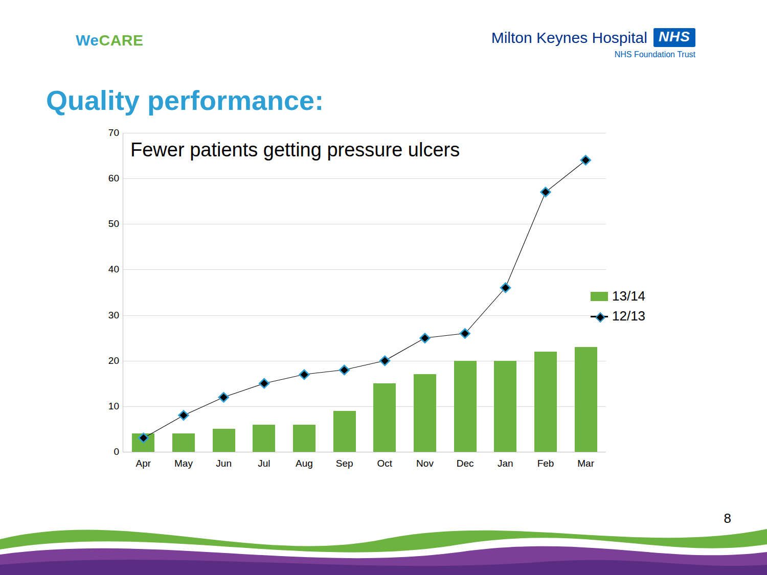We CARE
Milton Keynes Hospital NHS
NHS Foundation Trust
Quality performance:
Fewer patients getting pressure ulcers
70
60
50
40
30
20
10
0
Apr
May
Jun
Jul
Aug
Sep
Oct
Nov
Dec
Jan
Feb
Mar
13/14
12/13
8